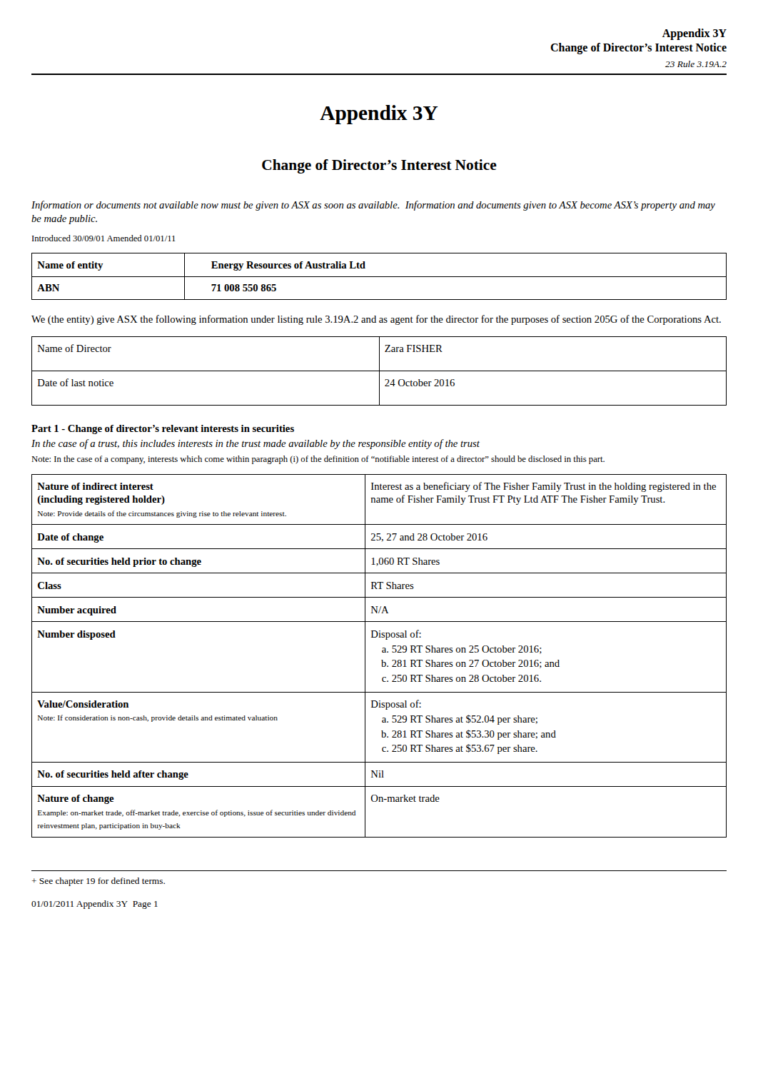Appendix 3Y
Change of Director’s Interest Notice
23 Rule 3.19A.2
Appendix 3Y
Change of Director’s Interest Notice
Information or documents not available now must be given to ASX as soon as available. Information and documents given to ASX become ASX’s property and may be made public.
Introduced 30/09/01 Amended 01/01/11
| Name of entity | Energy Resources of Australia Ltd |
| ABN | 71 008 550 865 |
We (the entity) give ASX the following information under listing rule 3.19A.2 and as agent for the director for the purposes of section 205G of the Corporations Act.
| Name of Director | Zara FISHER |
| Date of last notice | 24 October 2016 |
Part 1 - Change of director’s relevant interests in securities
In the case of a trust, this includes interests in the trust made available by the responsible entity of the trust
Note: In the case of a company, interests which come within paragraph (i) of the definition of “notifiable interest of a director” should be disclosed in this part.
| Nature of indirect interest (including registered holder) Note: Provide details of the circumstances giving rise to the relevant interest. | Interest as a beneficiary of The Fisher Family Trust in the holding registered in the name of Fisher Family Trust FT Pty Ltd ATF The Fisher Family Trust. |
| Date of change | 25, 27 and 28 October 2016 |
| No. of securities held prior to change | 1,060 RT Shares |
| Class | RT Shares |
| Number acquired | N/A |
| Number disposed | Disposal of: 529 RT Shares on 25 October 2016; 281 RT Shares on 27 October 2016; and 250 RT Shares on 28 October 2016. |
| Value/Consideration Note: If consideration is non-cash, provide details and estimated valuation | Disposal of: 529 RT Shares at $52.04 per share; 281 RT Shares at $53.30 per share; and 250 RT Shares at $53.67 per share. |
| No. of securities held after change | Nil |
| Nature of change Example: on-market trade, off-market trade, exercise of options, issue of securities under dividend reinvestment plan, participation in buy-back | On-market trade |
+ See chapter 19 for defined terms.
01/01/2011 Appendix 3Y Page 1